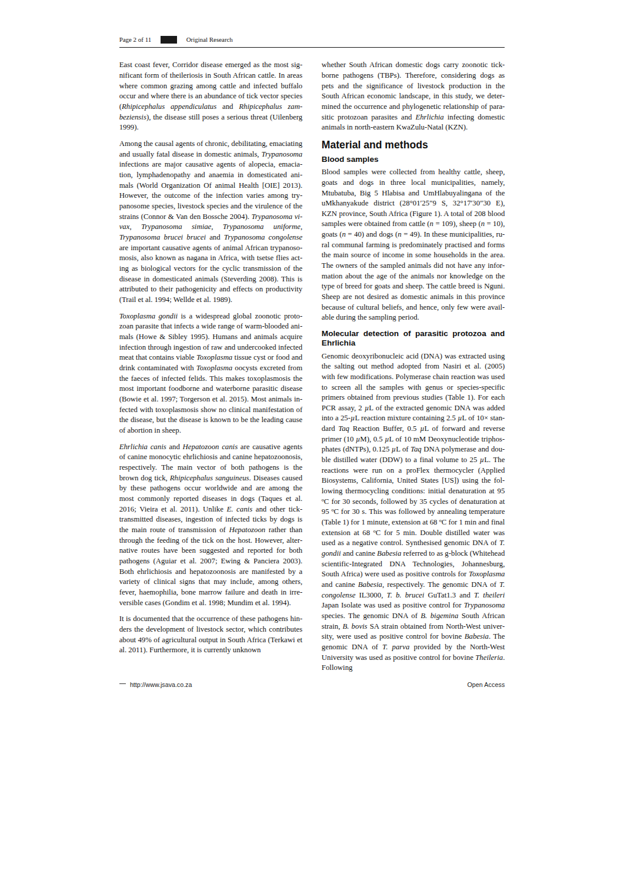Page 2 of 11 Original Research
East coast fever, Corridor disease emerged as the most significant form of theileriosis in South African cattle. In areas where common grazing among cattle and infected buffalo occur and where there is an abundance of tick vector species (Rhipicephalus appendiculatus and Rhipicephalus zambeziensis), the disease still poses a serious threat (Uilenberg 1999).
Among the causal agents of chronic, debilitating, emaciating and usually fatal disease in domestic animals, Trypanosoma infections are major causative agents of alopecia, emaciation, lymphadenopathy and anaemia in domesticated animals (World Organization Of animal Health [OIE] 2013). However, the outcome of the infection varies among trypanosome species, livestock species and the virulence of the strains (Connor & Van den Bossche 2004). Trypanosoma vivax, Trypanosoma simiae, Trypanosoma uniforme, Trypanosoma brucei brucei and Trypanosoma congolense are important causative agents of animal African trypanosomosis, also known as nagana in Africa, with tsetse flies acting as biological vectors for the cyclic transmission of the disease in domesticated animals (Steverding 2008). This is attributed to their pathogenicity and effects on productivity (Trail et al. 1994; Wellde et al. 1989).
Toxoplasma gondii is a widespread global zoonotic protozoan parasite that infects a wide range of warm-blooded animals (Howe & Sibley 1995). Humans and animals acquire infection through ingestion of raw and undercooked infected meat that contains viable Toxoplasma tissue cyst or food and drink contaminated with Toxoplasma oocysts excreted from the faeces of infected felids. This makes toxoplasmosis the most important foodborne and waterborne parasitic disease (Bowie et al. 1997; Torgerson et al. 2015). Most animals infected with toxoplasmosis show no clinical manifestation of the disease, but the disease is known to be the leading cause of abortion in sheep.
Ehrlichia canis and Hepatozoon canis are causative agents of canine monocytic ehrlichiosis and canine hepatozoonosis, respectively. The main vector of both pathogens is the brown dog tick, Rhipicephalus sanguineus. Diseases caused by these pathogens occur worldwide and are among the most commonly reported diseases in dogs (Taques et al. 2016; Vieira et al. 2011). Unlike E. canis and other tick-transmitted diseases, ingestion of infected ticks by dogs is the main route of transmission of Hepatozoon rather than through the feeding of the tick on the host. However, alternative routes have been suggested and reported for both pathogens (Aguiar et al. 2007; Ewing & Panciera 2003). Both ehrlichiosis and hepatozoonosis are manifested by a variety of clinical signs that may include, among others, fever, haemophilia, bone marrow failure and death in irreversible cases (Gondim et al. 1998; Mundim et al. 1994).
It is documented that the occurrence of these pathogens hinders the development of livestock sector, which contributes about 49% of agricultural output in South Africa (Terkawi et al. 2011). Furthermore, it is currently unknown
whether South African domestic dogs carry zoonotic tick-borne pathogens (TBPs). Therefore, considering dogs as pets and the significance of livestock production in the South African economic landscape, in this study, we determined the occurrence and phylogenetic relationship of parasitic protozoan parasites and Ehrlichia infecting domestic animals in north-eastern KwaZulu-Natal (KZN).
Material and methods
Blood samples
Blood samples were collected from healthy cattle, sheep, goats and dogs in three local municipalities, namely, Mtubatuba, Big 5 Hlabisa and UmHlabuyalingana of the uMkhanyakude district (28°01′25″9 S, 32°17′30″30 E), KZN province, South Africa (Figure 1). A total of 208 blood samples were obtained from cattle (n = 109), sheep (n = 10), goats (n = 40) and dogs (n = 49). In these municipalities, rural communal farming is predominately practised and forms the main source of income in some households in the area. The owners of the sampled animals did not have any information about the age of the animals nor knowledge on the type of breed for goats and sheep. The cattle breed is Nguni. Sheep are not desired as domestic animals in this province because of cultural beliefs, and hence, only few were available during the sampling period.
Molecular detection of parasitic protozoa and Ehrlichia
Genomic deoxyribonucleic acid (DNA) was extracted using the salting out method adopted from Nasiri et al. (2005) with few modifications. Polymerase chain reaction was used to screen all the samples with genus or species-specific primers obtained from previous studies (Table 1). For each PCR assay, 2 µ L of the extracted genomic DNA was added into a 25-µ L reaction mixture containing 2.5 µ L of 10× standard Taq Reaction Buffer, 0.5 µ L of forward and reverse primer (10 µ M), 0.5 µ L of 10 mM Deoxynucleotide triphosphates (dNTPs), 0.125 µ L of Taq DNA polymerase and double distilled water (DDW) to a final volume to 25 µ L. The reactions were run on a proFlex thermocycler (Applied Biosystems, California, United States [US]) using the following thermocycling conditions: initial denaturation at 95 ºC for 30 seconds, followed by 35 cycles of denaturation at 95 ºC for 30 s. This was followed by annealing temperature (Table 1) for 1 minute, extension at 68 ºC for 1 min and final extension at 68 ºC for 5 min. Double distilled water was used as a negative control. Synthesised genomic DNA of T. gondii and canine Babesia referred to as g-block (Whitehead scientific-Integrated DNA Technologies, Johannesburg, South Africa) were used as positive controls for Toxoplasma and canine Babesia, respectively. The genomic DNA of T. congolense IL3000, T. b. brucei GuTat1.3 and T. theileri Japan Isolate was used as positive control for Trypanosoma species. The genomic DNA of B. bigemina South African strain, B. bovis SA strain obtained from North-West university, were used as positive control for bovine Babesia. The genomic DNA of T. parva provided by the North-West University was used as positive control for bovine Theileria. Following
http://www.jsava.co.za
Open Access